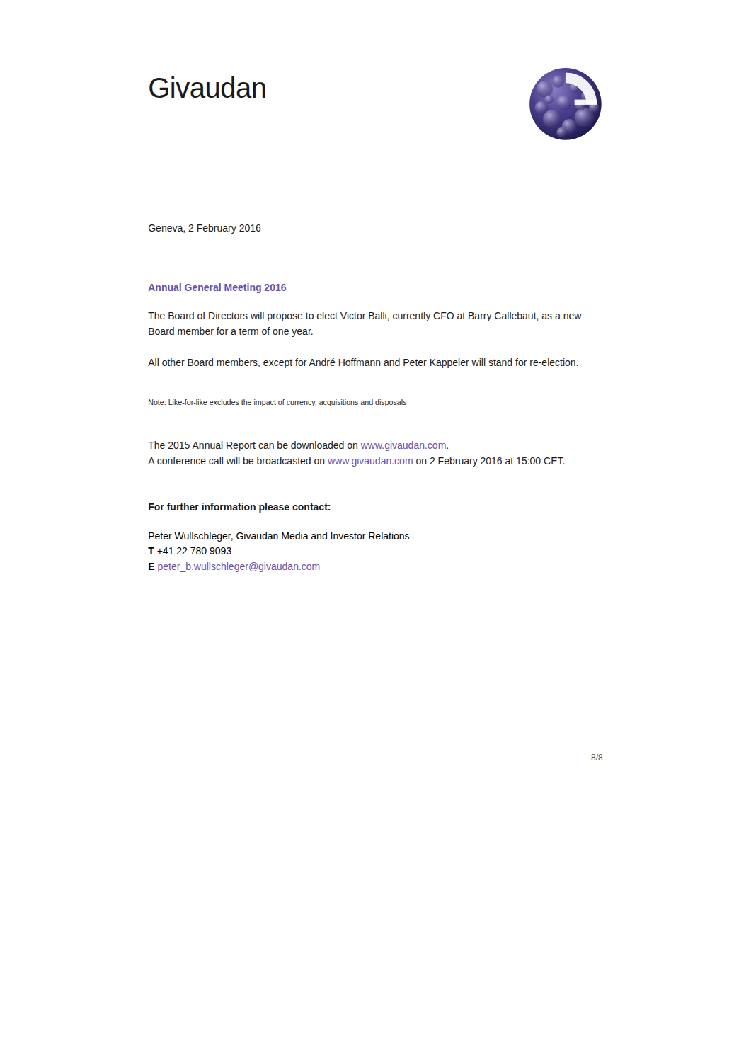Givaudan
Geneva, 2 February 2016
Annual General Meeting 2016
The Board of Directors will propose to elect Victor Balli, currently CFO at Barry Callebaut, as a new Board member for a term of one year.
All other Board members, except for André Hoffmann and Peter Kappeler will stand for re-election.
Note: Like-for-like excludes the impact of currency, acquisitions and disposals
The 2015 Annual Report can be downloaded on www.givaudan.com.
A conference call will be broadcasted on www.givaudan.com on 2 February 2016 at 15:00 CET.
For further information please contact:
Peter Wullschleger, Givaudan Media and Investor Relations
T +41 22 780 9093
E peter_b.wullschleger@givaudan.com
8/8